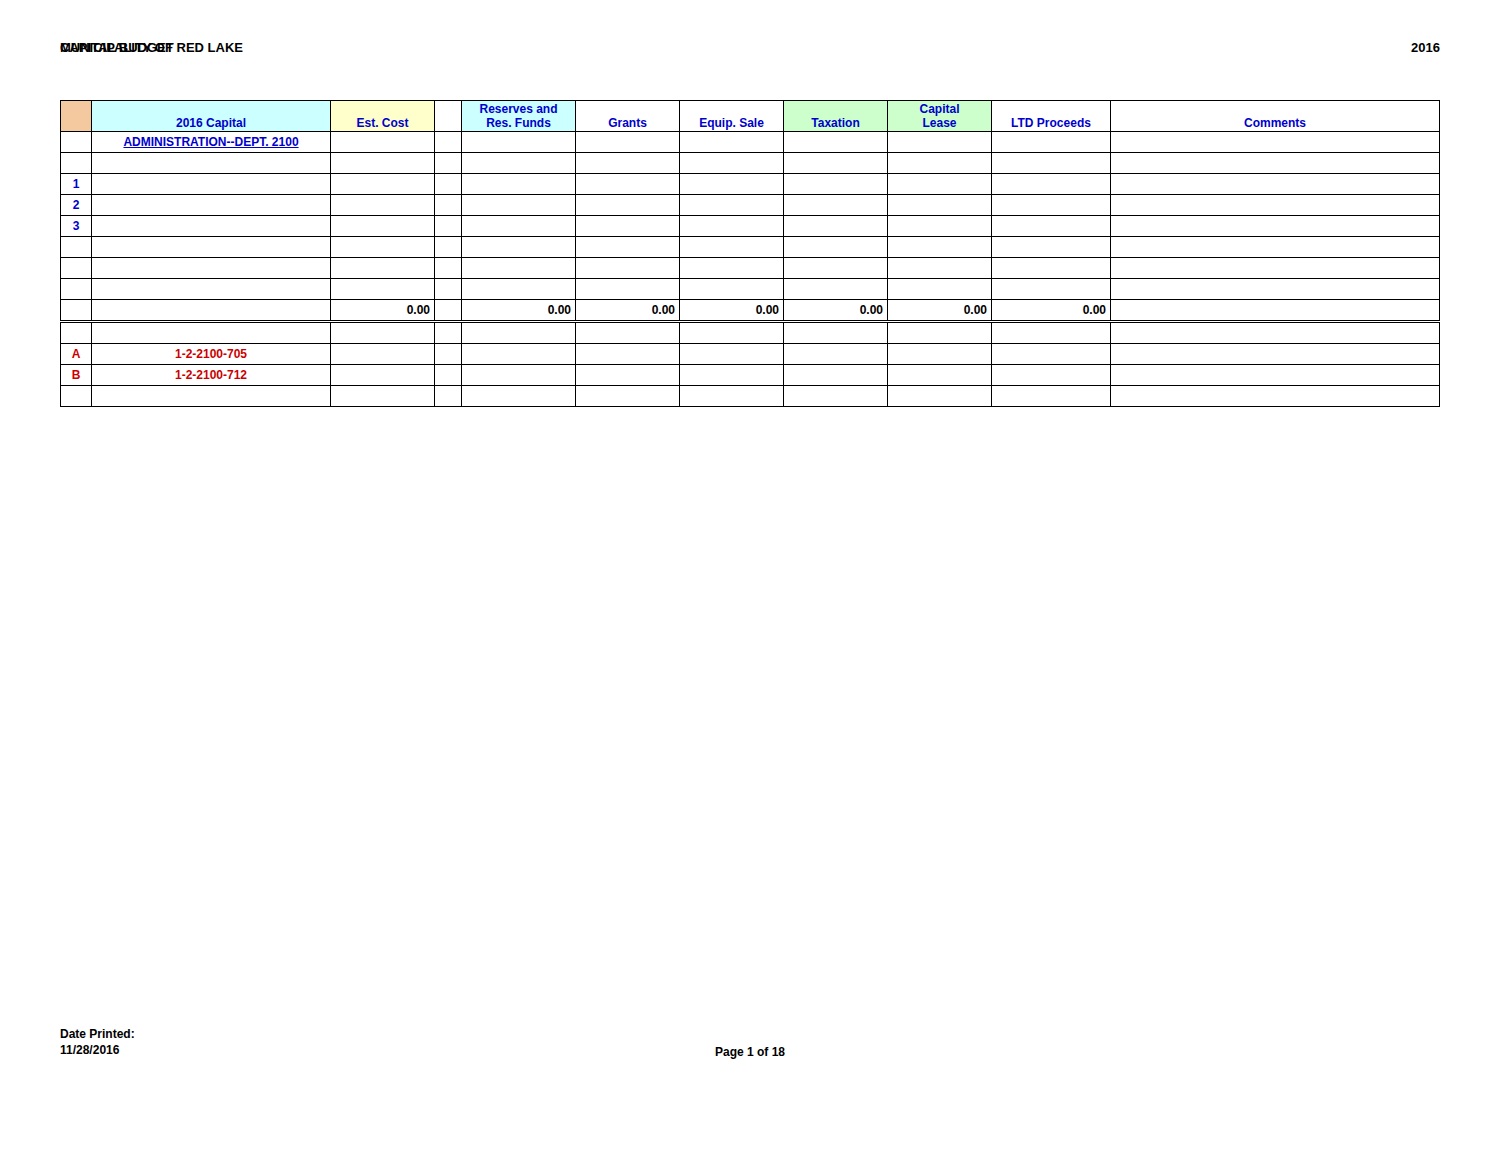MUNICIPALITY OF RED LAKE CAPITAL BUDGET 2016
| | 2016 Capital | Est. Cost | | Reserves and Res. Funds | Grants | Equip. Sale | Taxation | Capital Lease | LTD Proceeds | Comments |
| --- | --- | --- | --- | --- | --- | --- | --- | --- | --- | --- |
| | ADMINISTRATION--DEPT. 2100 | | | | | | | | | |
| 1 | | | | | | | | | | |
| 2 | | | | | | | | | | |
| 3 | | | | | | | | | | |
| | | 0.00 | | 0.00 | 0.00 | 0.00 | 0.00 | 0.00 | 0.00 | |
| A | 1-2-2100-705 | | | | | | | | | |
| B | 1-2-2100-712 | | | | | | | | | |
Date Printed:
11/28/2016
Page 1 of 18